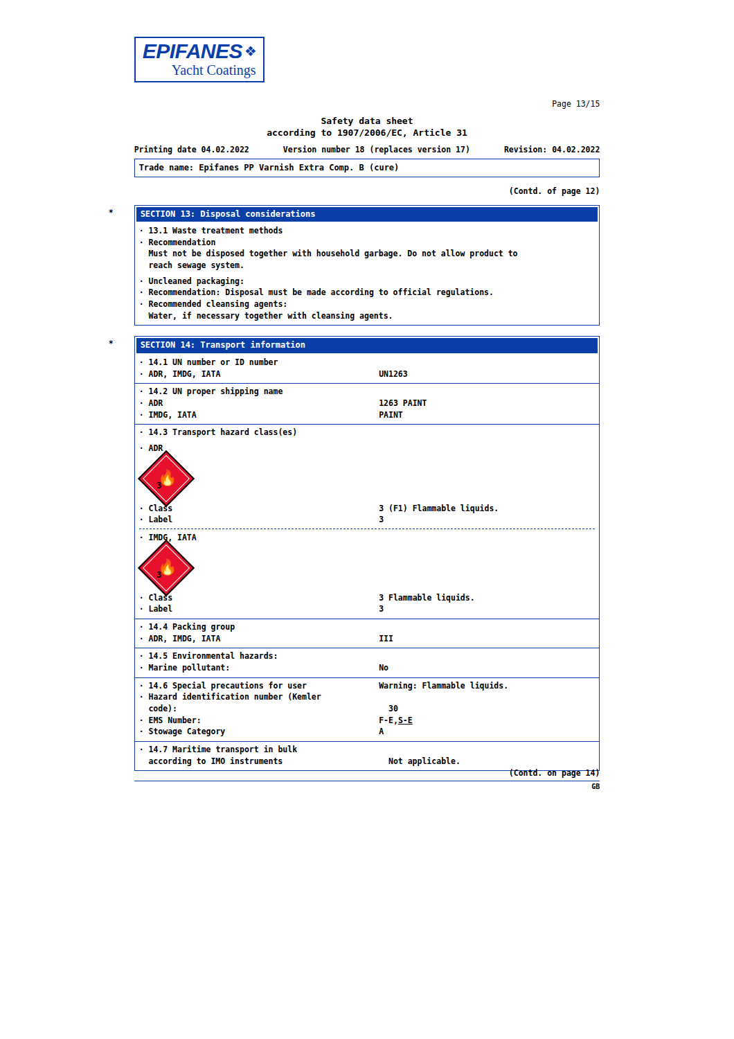EPIFANES❖
Yacht Coatings
Page 13/15
Safety data sheet
according to 1907/2006/EC, Article 31
Printing date 04.02.2022 Version number 18 (replaces version 17) Revision: 04.02.2022
Trade name: Epifanes PP Varnish Extra Comp. B (cure)
(Contd. of page 12)
*
SECTION 13: Disposal considerations
· 13.1 Waste treatment methods
· Recommendation
Must not be disposed together with household garbage. Do not allow product to
reach sewage system.
· Uncleaned packaging:
· Recommendation: Disposal must be made according to official regulations.
· Recommended cleansing agents:
Water, if necessary together with cleansing agents.
*
SECTION 14: Transport information
· 14.1 UN number or ID number
· ADR, IMDG, IATA
UN1263
· 14.2 UN proper shipping name
· ADR
1263 PAINT
· IMDG, IATA
PAINT
· 14.3 Transport hazard class(es)
· ADR
🔥
3
· Class
3 (F1) Flammable liquids.
· Label
3
· IMDG, IATA
🔥
3
· Class
3 Flammable liquids.
· Label
3
· 14.4 Packing group
· ADR, IMDG, IATA
III
· 14.5 Environmental hazards:
· Marine pollutant:
No
· 14.6 Special precautions for user
Warning: Flammable liquids.
· Hazard identification number (Kemler
code):
30
· EMS Number:
F-E,S-E
· Stowage Category
A
· 14.7 Maritime transport in bulk
according to IMO instruments
Not applicable.
(Contd. on page 14)
GB